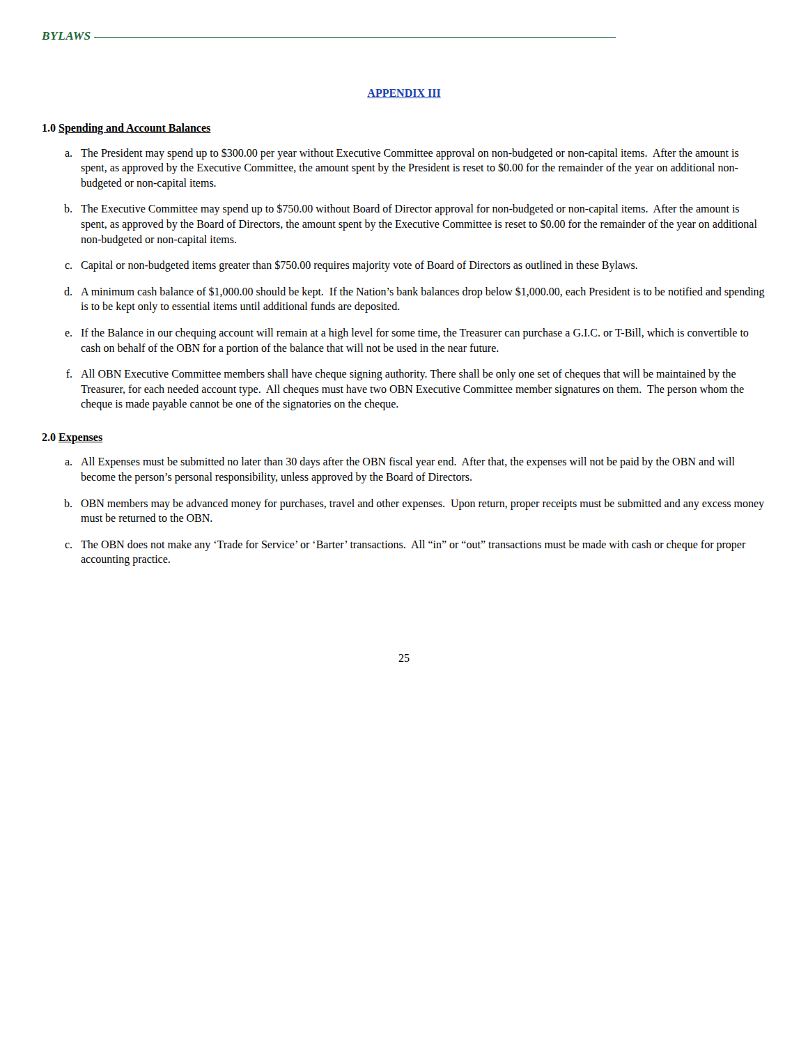BYLAWS
APPENDIX III
1.0 Spending and Account Balances
The President may spend up to $300.00 per year without Executive Committee approval on non-budgeted or non-capital items. After the amount is spent, as approved by the Executive Committee, the amount spent by the President is reset to $0.00 for the remainder of the year on additional non-budgeted or non-capital items.
The Executive Committee may spend up to $750.00 without Board of Director approval for non-budgeted or non-capital items. After the amount is spent, as approved by the Board of Directors, the amount spent by the Executive Committee is reset to $0.00 for the remainder of the year on additional non-budgeted or non-capital items.
Capital or non-budgeted items greater than $750.00 requires majority vote of Board of Directors as outlined in these Bylaws.
A minimum cash balance of $1,000.00 should be kept. If the Nation’s bank balances drop below $1,000.00, each President is to be notified and spending is to be kept only to essential items until additional funds are deposited.
If the Balance in our chequing account will remain at a high level for some time, the Treasurer can purchase a G.I.C. or T-Bill, which is convertible to cash on behalf of the OBN for a portion of the balance that will not be used in the near future.
All OBN Executive Committee members shall have cheque signing authority. There shall be only one set of cheques that will be maintained by the Treasurer, for each needed account type. All cheques must have two OBN Executive Committee member signatures on them. The person whom the cheque is made payable cannot be one of the signatories on the cheque.
2.0 Expenses
All Expenses must be submitted no later than 30 days after the OBN fiscal year end. After that, the expenses will not be paid by the OBN and will become the person’s personal responsibility, unless approved by the Board of Directors.
OBN members may be advanced money for purchases, travel and other expenses. Upon return, proper receipts must be submitted and any excess money must be returned to the OBN.
The OBN does not make any ‘Trade for Service’ or ‘Barter’ transactions. All “in” or “out” transactions must be made with cash or cheque for proper accounting practice.
25